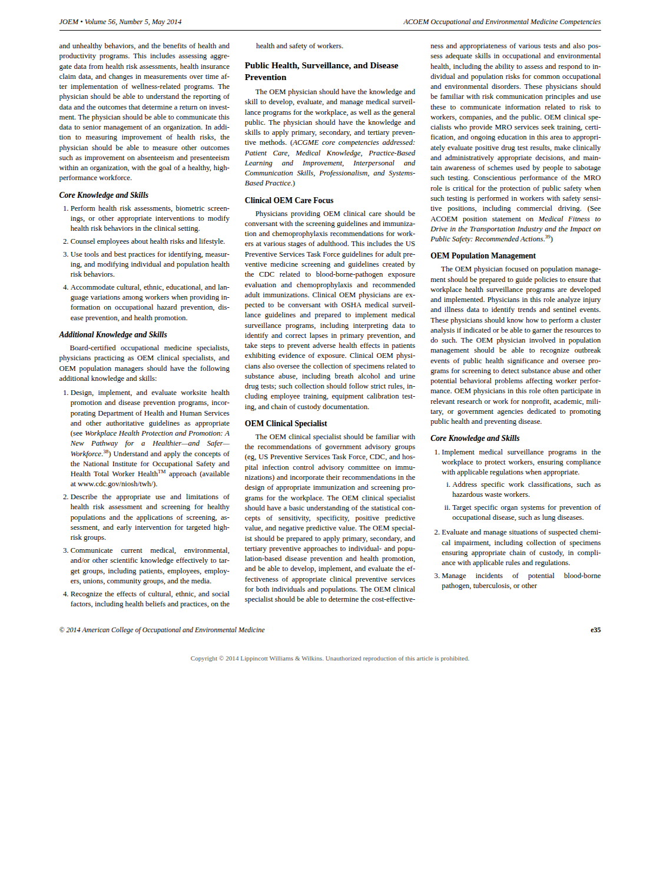JOEM • Volume 56, Number 5, May 2014
ACOEM Occupational and Environmental Medicine Competencies
and unhealthy behaviors, and the benefits of health and productivity programs. This includes assessing aggregate data from health risk assessments, health insurance claim data, and changes in measurements over time after implementation of wellness-related programs. The physician should be able to understand the reporting of data and the outcomes that determine a return on investment. The physician should be able to communicate this data to senior management of an organization. In addition to measuring improvement of health risks, the physician should be able to measure other outcomes such as improvement on absenteeism and presenteeism within an organization, with the goal of a healthy, high-performance workforce.
Core Knowledge and Skills
Perform health risk assessments, biometric screenings, or other appropriate interventions to modify health risk behaviors in the clinical setting.
Counsel employees about health risks and lifestyle.
Use tools and best practices for identifying, measuring, and modifying individual and population health risk behaviors.
Accommodate cultural, ethnic, educational, and language variations among workers when providing information on occupational hazard prevention, disease prevention, and health promotion.
Additional Knowledge and Skills
Board-certified occupational medicine specialists, physicians practicing as OEM clinical specialists, and OEM population managers should have the following additional knowledge and skills:
Design, implement, and evaluate worksite health promotion and disease prevention programs, incorporating Department of Health and Human Services and other authoritative guidelines as appropriate (see Workplace Health Protection and Promotion: A New Pathway for a Healthier—and Safer—Workforce.38) Understand and apply the concepts of the National Institute for Occupational Safety and Health Total Worker HealthTM approach (available at www.cdc.gov/niosh/twh/).
Describe the appropriate use and limitations of health risk assessment and screening for healthy populations and the applications of screening, assessment, and early intervention for targeted high-risk groups.
Communicate current medical, environmental, and/or other scientific knowledge effectively to target groups, including patients, employees, employers, unions, community groups, and the media.
Recognize the effects of cultural, ethnic, and social factors, including health beliefs and practices, on the health and safety of workers.
Public Health, Surveillance, and Disease Prevention
The OEM physician should have the knowledge and skill to develop, evaluate, and manage medical surveillance programs for the workplace, as well as the general public. The physician should have the knowledge and skills to apply primary, secondary, and tertiary preventive methods. (ACGME core competencies addressed: Patient Care, Medical Knowledge, Practice-Based Learning and Improvement, Interpersonal and Communication Skills, Professionalism, and Systems-Based Practice.)
Clinical OEM Care Focus
Physicians providing OEM clinical care should be conversant with the screening guidelines and immunization and chemoprophylaxis recommendations for workers at various stages of adulthood. This includes the US Preventive Services Task Force guidelines for adult preventive medicine screening and guidelines created by the CDC related to blood-borne-pathogen exposure evaluation and chemoprophylaxis and recommended adult immunizations. Clinical OEM physicians are expected to be conversant with OSHA medical surveillance guidelines and prepared to implement medical surveillance programs, including interpreting data to identify and correct lapses in primary prevention, and take steps to prevent adverse health effects in patients exhibiting evidence of exposure. Clinical OEM physicians also oversee the collection of specimens related to substance abuse, including breath alcohol and urine drug tests; such collection should follow strict rules, including employee training, equipment calibration testing, and chain of custody documentation.
OEM Clinical Specialist
The OEM clinical specialist should be familiar with the recommendations of government advisory groups (eg, US Preventive Services Task Force, CDC, and hospital infection control advisory committee on immunizations) and incorporate their recommendations in the design of appropriate immunization and screening programs for the workplace. The OEM clinical specialist should have a basic understanding of the statistical concepts of sensitivity, specificity, positive predictive value, and negative predictive value. The OEM specialist should be prepared to apply primary, secondary, and tertiary preventive approaches to individual- and population-based disease prevention and health promotion, and be able to develop, implement, and evaluate the effectiveness of appropriate clinical preventive services for both individuals and populations. The OEM clinical specialist should be able to determine the cost-effectiveness and appropriateness of various tests and also possess adequate skills in occupational and environmental health, including the ability to assess and respond to individual and population risks for common occupational and environmental disorders. These physicians should be familiar with risk communication principles and use these to communicate information related to risk to workers, companies, and the public. OEM clinical specialists who provide MRO services seek training, certification, and ongoing education in this area to appropriately evaluate positive drug test results, make clinically and administratively appropriate decisions, and maintain awareness of schemes used by people to sabotage such testing. Conscientious performance of the MRO role is critical for the protection of public safety when such testing is performed in workers with safety sensitive positions, including commercial driving. (See ACOEM position statement on Medical Fitness to Drive in the Transportation Industry and the Impact on Public Safety: Recommended Actions.39)
OEM Population Management
The OEM physician focused on population management should be prepared to guide policies to ensure that workplace health surveillance programs are developed and implemented. Physicians in this role analyze injury and illness data to identify trends and sentinel events. These physicians should know how to perform a cluster analysis if indicated or be able to garner the resources to do such. The OEM physician involved in population management should be able to recognize outbreak events of public health significance and oversee programs for screening to detect substance abuse and other potential behavioral problems affecting worker performance. OEM physicians in this role often participate in relevant research or work for nonprofit, academic, military, or government agencies dedicated to promoting public health and preventing disease.
Core Knowledge and Skills
Implement medical surveillance programs in the workplace to protect workers, ensuring compliance with applicable regulations when appropriate.
Address specific work classifications, such as hazardous waste workers.
Target specific organ systems for prevention of occupational disease, such as lung diseases.
Evaluate and manage situations of suspected chemical impairment, including collection of specimens ensuring appropriate chain of custody, in compliance with applicable rules and regulations.
Manage incidents of potential blood-borne pathogen, tuberculosis, or other
© 2014 American College of Occupational and Environmental Medicine
e35
Copyright © 2014 Lippincott Williams & Wilkins. Unauthorized reproduction of this article is prohibited.